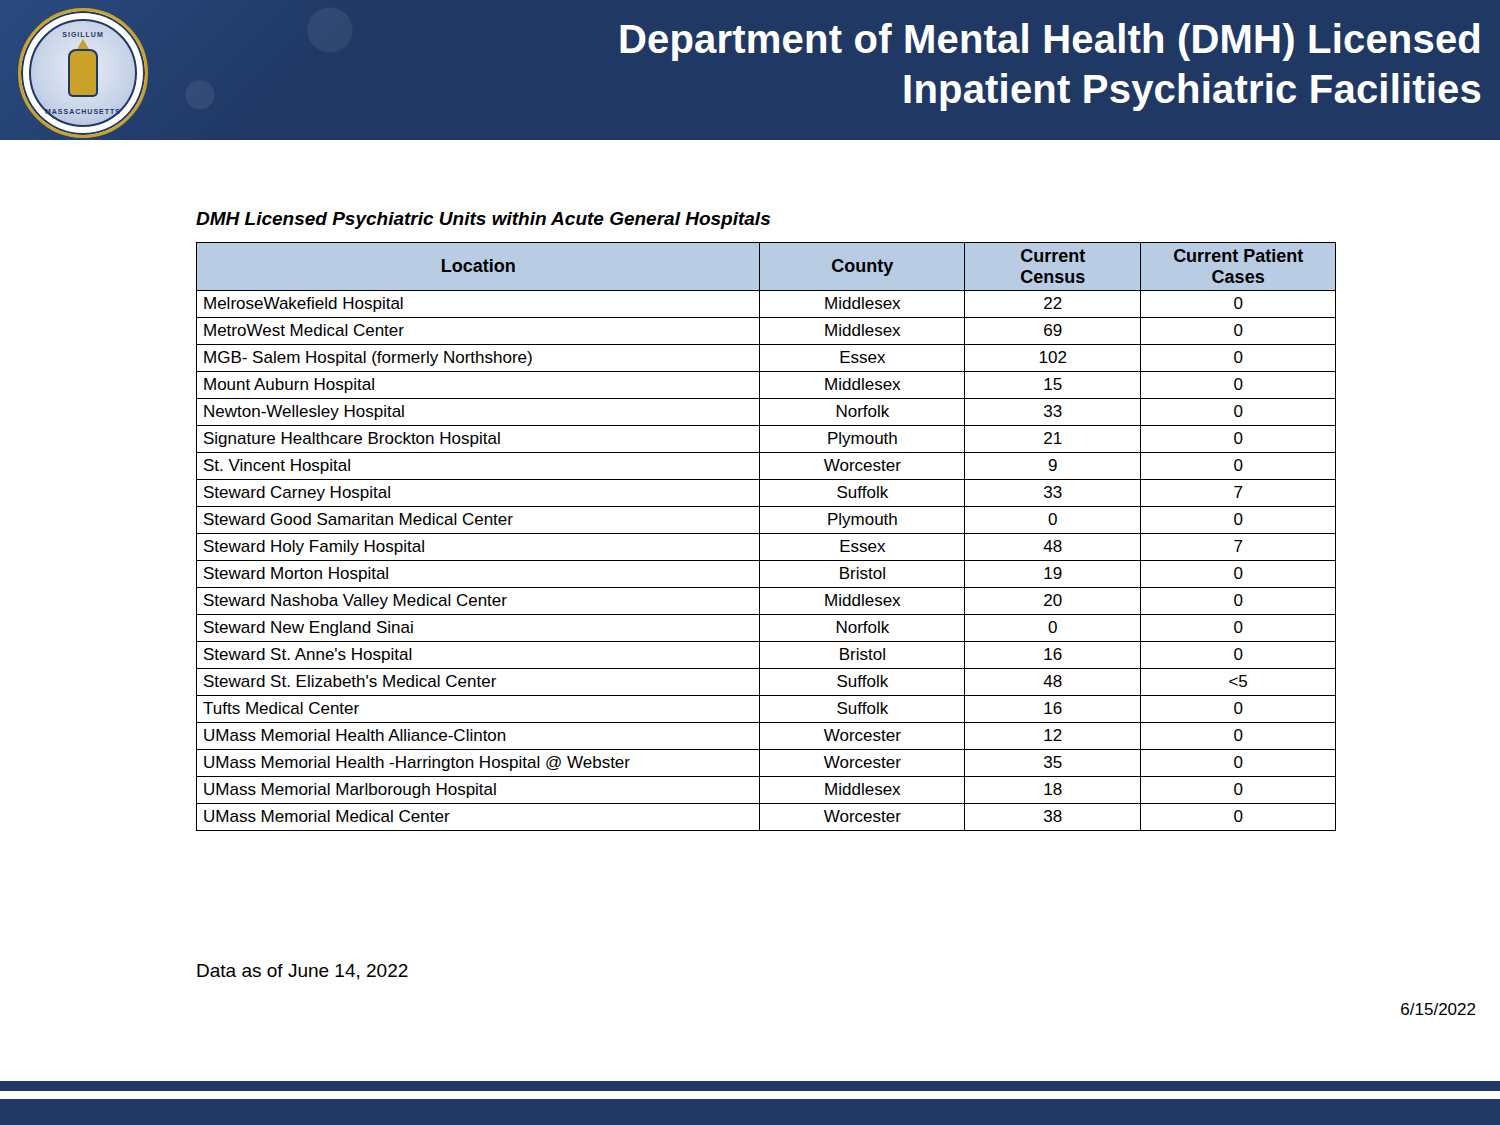Department of Mental Health (DMH) Licensed
Inpatient Psychiatric Facilities
SIGILLUM
MASSACHUSETTS
DMH Licensed Psychiatric Units within Acute General Hospitals
| Location | County | Current Census | Current Patient Cases |
| --- | --- | --- | --- |
| MelroseWakefield Hospital | Middlesex | 22 | 0 |
| MetroWest Medical Center | Middlesex | 69 | 0 |
| MGB- Salem Hospital (formerly Northshore) | Essex | 102 | 0 |
| Mount Auburn Hospital | Middlesex | 15 | 0 |
| Newton-Wellesley Hospital | Norfolk | 33 | 0 |
| Signature Healthcare Brockton Hospital | Plymouth | 21 | 0 |
| St. Vincent Hospital | Worcester | 9 | 0 |
| Steward Carney Hospital | Suffolk | 33 | 7 |
| Steward Good Samaritan Medical Center | Plymouth | 0 | 0 |
| Steward Holy Family Hospital | Essex | 48 | 7 |
| Steward Morton Hospital | Bristol | 19 | 0 |
| Steward Nashoba Valley Medical Center | Middlesex | 20 | 0 |
| Steward New England Sinai | Norfolk | 0 | 0 |
| Steward St. Anne's Hospital | Bristol | 16 | 0 |
| Steward St. Elizabeth's Medical Center | Suffolk | 48 | <5 |
| Tufts Medical Center | Suffolk | 16 | 0 |
| UMass Memorial Health Alliance-Clinton | Worcester | 12 | 0 |
| UMass Memorial Health -Harrington Hospital @ Webster | Worcester | 35 | 0 |
| UMass Memorial Marlborough Hospital | Middlesex | 18 | 0 |
| UMass Memorial Medical Center | Worcester | 38 | 0 |
Data as of June 14, 2022
6/15/2022